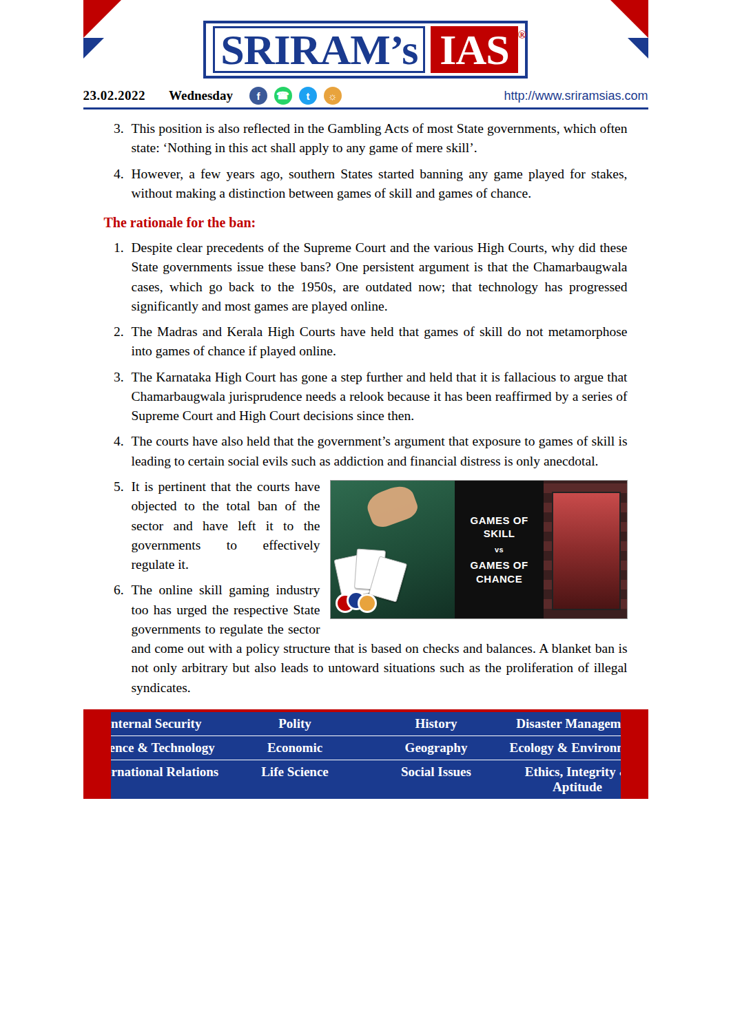SRIRAM’s IAS®
23.02.2022 Wednesday f ☎ t ☼ http://www.sriramsias.com
This position is also reflected in the Gambling Acts of most State governments, which often state: ‘Nothing in this act shall apply to any game of mere skill’.
However, a few years ago, southern States started banning any game played for stakes, without making a distinction between games of skill and games of chance.
The rationale for the ban:
Despite clear precedents of the Supreme Court and the various High Courts, why did these State governments issue these bans? One persistent argument is that the Chamarbaugwala cases, which go back to the 1950s, are outdated now; that technology has progressed significantly and most games are played online.
The Madras and Kerala High Courts have held that games of skill do not metamorphose into games of chance if played online.
The Karnataka High Court has gone a step further and held that it is fallacious to argue that Chamarbaugwala jurisprudence needs a relook because it has been reaffirmed by a series of Supreme Court and High Court decisions since then.
The courts have also held that the government’s argument that exposure to games of skill is leading to certain social evils such as addiction and financial distress is only anecdotal.
GAMES OF SKILL
vs
GAMES OF CHANCE
It is pertinent that the courts have objected to the total ban of the sector and have left it to the governments to effectively regulate it.
The online skill gaming industry too has urged the respective State governments to regulate the sector and come out with a policy structure that is based on checks and balances. A blanket ban is not only arbitrary but also leads to untoward situations such as the proliferation of illegal syndicates.
2
Internal Security
Polity
History
Disaster Management
Science & Technology
Economic
Geography
Ecology & Environment
International Relations
Life Science
Social Issues
Ethics, Integrity & Aptitude